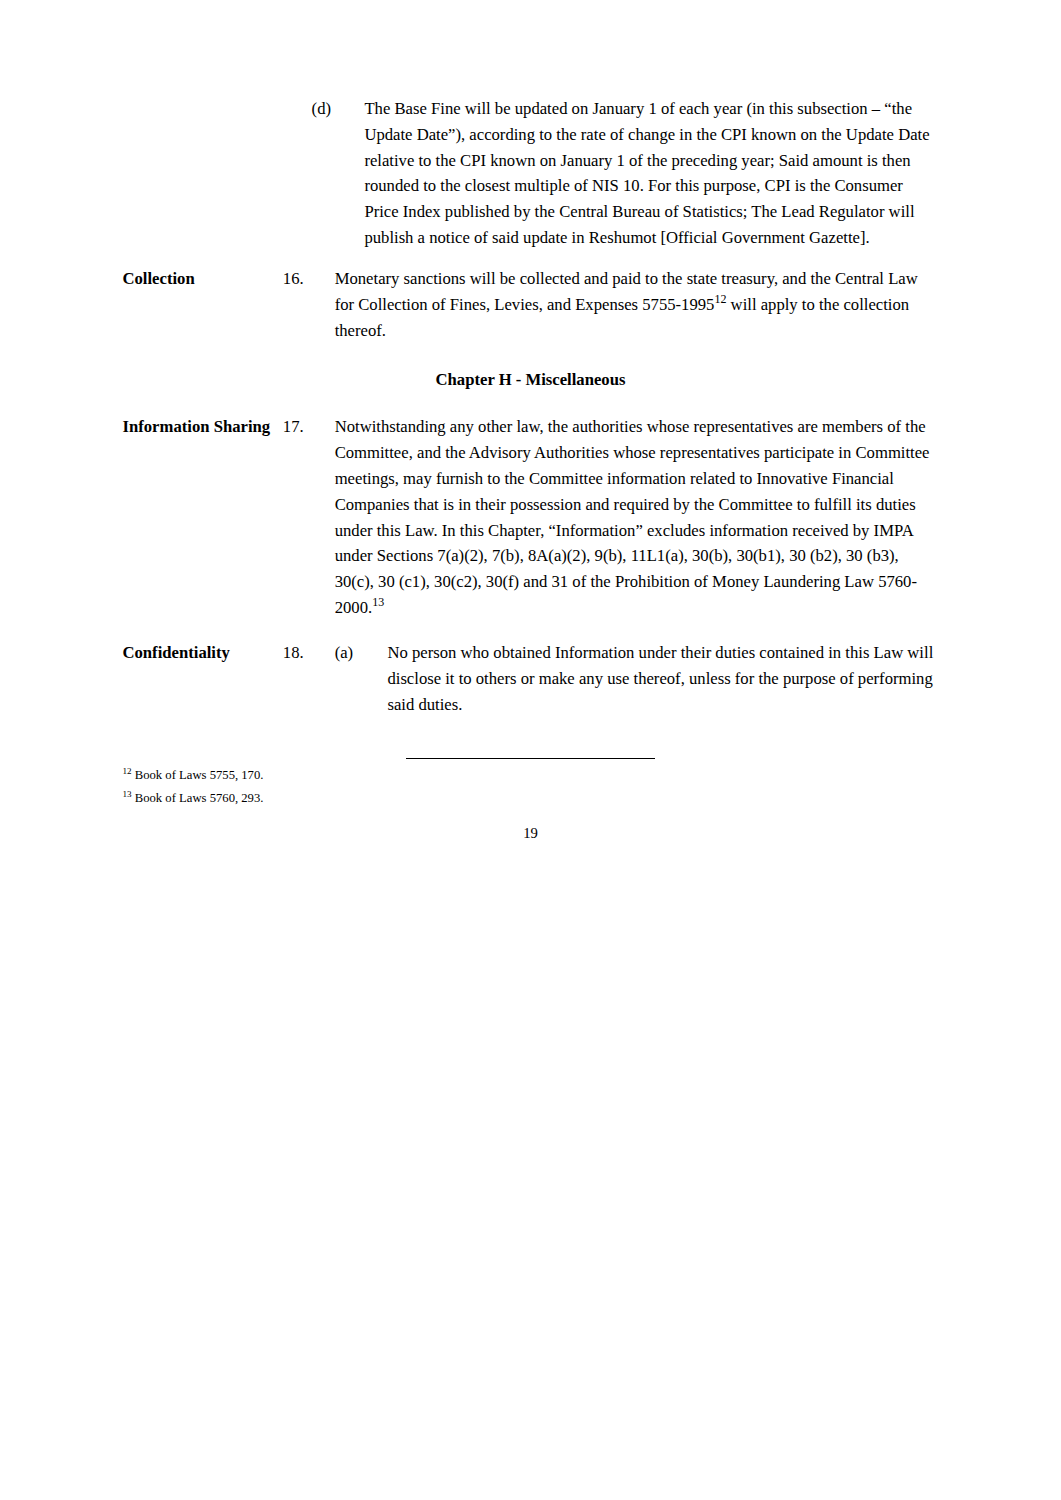(d)
The Base Fine will be updated on January 1 of each year (in this subsection – “the Update Date”), according to the rate of change in the CPI known on the Update Date relative to the CPI known on January 1 of the preceding year; Said amount is then rounded to the closest multiple of NIS 10. For this purpose, CPI is the Consumer Price Index published by the Central Bureau of Statistics; The Lead Regulator will publish a notice of said update in Reshumot [Official Government Gazette].
Collection
16.
Monetary sanctions will be collected and paid to the state treasury, and the Central Law for Collection of Fines, Levies, and Expenses 5755-199512 will apply to the collection thereof.
Chapter H - Miscellaneous
Information Sharing
17.
Notwithstanding any other law, the authorities whose representatives are members of the Committee, and the Advisory Authorities whose representatives participate in Committee meetings, may furnish to the Committee information related to Innovative Financial Companies that is in their possession and required by the Committee to fulfill its duties under this Law. In this Chapter, “Information” excludes information received by IMPA under Sections 7(a)(2), 7(b), 8A(a)(2), 9(b), 11L1(a), 30(b), 30(b1), 30 (b2), 30 (b3), 30(c), 30 (c1), 30(c2), 30(f) and 31 of the Prohibition of Money Laundering Law 5760-2000.13
Confidentiality
18.
(a)
No person who obtained Information under their duties contained in this Law will disclose it to others or make any use thereof, unless for the purpose of performing said duties.
12 Book of Laws 5755, 170.
13 Book of Laws 5760, 293.
19